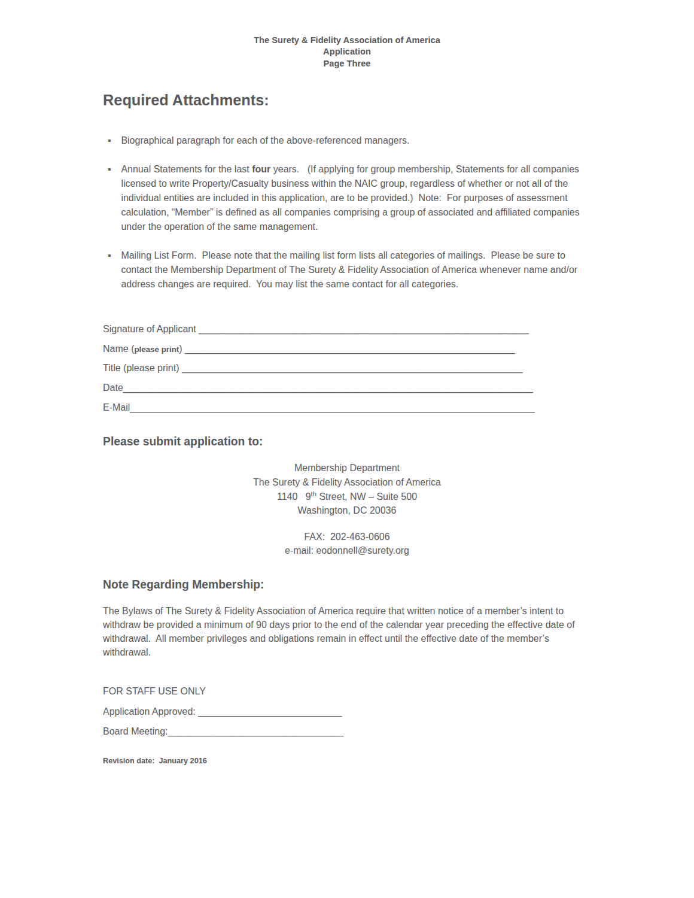The Surety & Fidelity Association of America
Application
Page Three
Required Attachments:
Biographical paragraph for each of the above-referenced managers.
Annual Statements for the last four years. (If applying for group membership, Statements for all companies licensed to write Property/Casualty business within the NAIC group, regardless of whether or not all of the individual entities are included in this application, are to be provided.) Note: For purposes of assessment calculation, “Member” is defined as all companies comprising a group of associated and affiliated companies under the operation of the same management.
Mailing List Form. Please note that the mailing list form lists all categories of mailings. Please be sure to contact the Membership Department of The Surety & Fidelity Association of America whenever name and/or address changes are required. You may list the same contact for all categories.
Signature of Applicant ______________________________________________________________
Name (please print) ______________________________________________________________
Title (please print) ________________________________________________________________
Date_____________________________________________________________________________
E-Mail____________________________________________________________________________
Please submit application to:
Membership Department
The Surety & Fidelity Association of America
1140 9th Street, NW – Suite 500
Washington, DC 20036
FAX: 202-463-0606
e-mail: eodonnell@surety.org
Note Regarding Membership:
The Bylaws of The Surety & Fidelity Association of America require that written notice of a member’s intent to withdraw be provided a minimum of 90 days prior to the end of the calendar year preceding the effective date of withdrawal. All member privileges and obligations remain in effect until the effective date of the member’s withdrawal.
FOR STAFF USE ONLY
Application Approved: ___________________________
Board Meeting:_________________________________
Revision date: January 2016